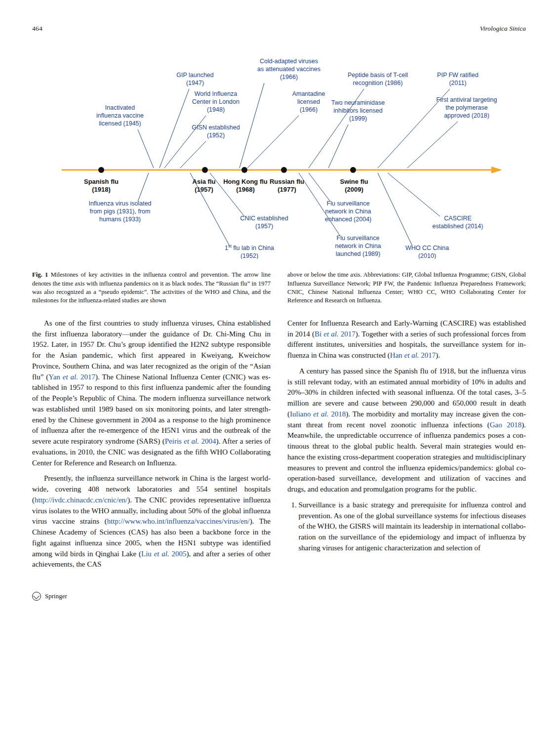464 Virologica Sinica
Spanish flu (1918) Asia flu (1957) Hong Kong flu (1968) Russian flu (1977) Swine flu (2009) Inactivated influenza vaccine licensed (1945) GIP launched (1947) World Influenza Center in London (1948) GISN established (1952) Cold-adapted viruses as attenuated vaccines (1966) Amantadine licensed (1966) Two neuraminidase inhibitors licensed (1999) Peptide basis of T-cell recognition (1986) PIP FW ratified (2011) First antiviral targeting the polymerase approved (2018) Influenza virus isolated from pigs (1931), from humans (1933) CNIC established (1957) 1st flu lab in China (1952) Flu surveillance network in China enhanced (2004) Flu surveillance network in China launched (1989) CASCIRE established (2014) WHO CC China (2010)
Fig. 1 Milestones of key activities in the influenza control and prevention. The arrow line denotes the time axis with influenza pandemics on it as black nodes. The “Russian flu” in 1977 was also recognized as a “pseudo epidemic”. The activities of the WHO and China, and the milestones for the influenza-related studies are shown
above or below the time axis. Abbreviations: GIP, Global Influenza Programme; GISN, Global Influenza Surveillance Network; PIP FW, the Pandemic Influenza Preparedness Framework; CNIC, Chinese National Influenza Center; WHO CC, WHO Collaborating Center for Reference and Research on Influenza.
As one of the first countries to study influenza viruses, China established the first influenza laboratory—under the guidance of Dr. Chi-Ming Chu in 1952. Later, in 1957 Dr. Chu’s group identified the H2N2 subtype responsible for the Asian pandemic, which first appeared in Kweiyang, Kweichow Province, Southern China, and was later recognized as the origin of the “Asian flu” (Yan et al. 2017). The Chinese National Influenza Center (CNIC) was established in 1957 to respond to this first influenza pandemic after the founding of the People’s Republic of China. The modern influenza surveillance network was established until 1989 based on six monitoring points, and later strengthened by the Chinese government in 2004 as a response to the high prominence of influenza after the re-emergence of the H5N1 virus and the outbreak of the severe acute respiratory syndrome (SARS) (Peiris et al. 2004). After a series of evaluations, in 2010, the CNIC was designated as the fifth WHO Collaborating Center for Reference and Research on Influenza.
Presently, the influenza surveillance network in China is the largest worldwide, covering 408 network laboratories and 554 sentinel hospitals (http://ivdc.chinacdc.cn/cnic/en/). The CNIC provides representative influenza virus isolates to the WHO annually, including about 50% of the global influenza virus vaccine strains (http://www.who.int/influenza/vaccines/virus/en/). The Chinese Academy of Sciences (CAS) has also been a backbone force in the fight against influenza since 2005, when the H5N1 subtype was identified among wild birds in Qinghai Lake (Liu et al. 2005), and after a series of other achievements, the CAS
Center for Influenza Research and Early-Warning (CASCIRE) was established in 2014 (Bi et al. 2017). Together with a series of such professional forces from different institutes, universities and hospitals, the surveillance system for influenza in China was constructed (Han et al. 2017).
A century has passed since the Spanish flu of 1918, but the influenza virus is still relevant today, with an estimated annual morbidity of 10% in adults and 20%–30% in children infected with seasonal influenza. Of the total cases, 3–5 million are severe and cause between 290,000 and 650,000 result in death (Iuliano et al. 2018). The morbidity and mortality may increase given the constant threat from recent novel zoonotic influenza infections (Gao 2018). Meanwhile, the unpredictable occurrence of influenza pandemics poses a continuous threat to the global public health. Several main strategies would enhance the existing cross-department cooperation strategies and multidisciplinary measures to prevent and control the influenza epidemics/pandemics: global cooperation-based surveillance, development and utilization of vaccines and drugs, and education and promulgation programs for the public.
Surveillance is a basic strategy and prerequisite for influenza control and prevention. As one of the global surveillance systems for infectious diseases of the WHO, the GISRS will maintain its leadership in international collaboration on the surveillance of the epidemiology and impact of influenza by sharing viruses for antigenic characterization and selection of
Springer